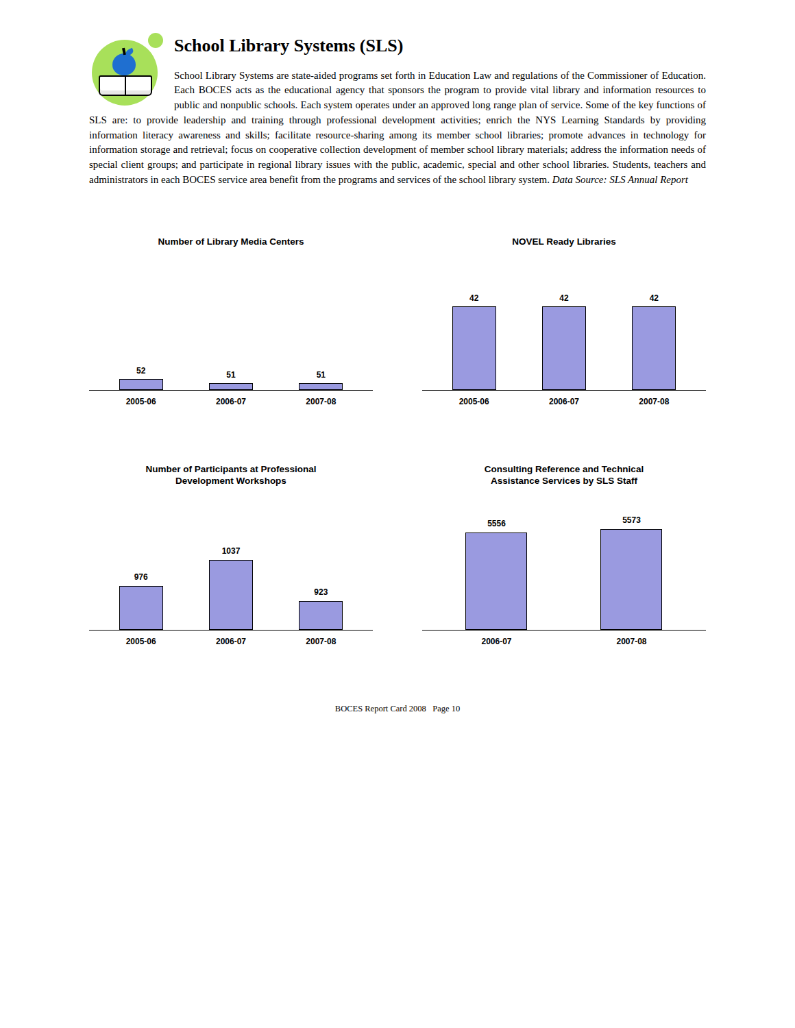School Library Systems (SLS)
School Library Systems are state-aided programs set forth in Education Law and regulations of the Commissioner of Education. Each BOCES acts as the educational agency that sponsors the program to provide vital library and information resources to public and nonpublic schools. Each system operates under an approved long range plan of service. Some of the key functions of SLS are: to provide leadership and training through professional development activities; enrich the NYS Learning Standards by providing information literacy awareness and skills; facilitate resource-sharing among its member school libraries; promote advances in technology for information storage and retrieval; focus on cooperative collection development of member school library materials; address the information needs of special client groups; and participate in regional library issues with the public, academic, special and other school libraries. Students, teachers and administrators in each BOCES service area benefit from the programs and services of the school library system. Data Source: SLS Annual Report
Number of Library Media Centers
52
51
51
2005-06 2006-07 2007-08
NOVEL Ready Libraries
42
42
42
2005-06 2006-07 2007-08
Number of Participants at Professional
Development Workshops
976
1037
923
2005-06 2006-07 2007-08
Consulting Reference and Technical
Assistance Services by SLS Staff
5556
5573
2006-07 2007-08
BOCES Report Card 2008 Page 10